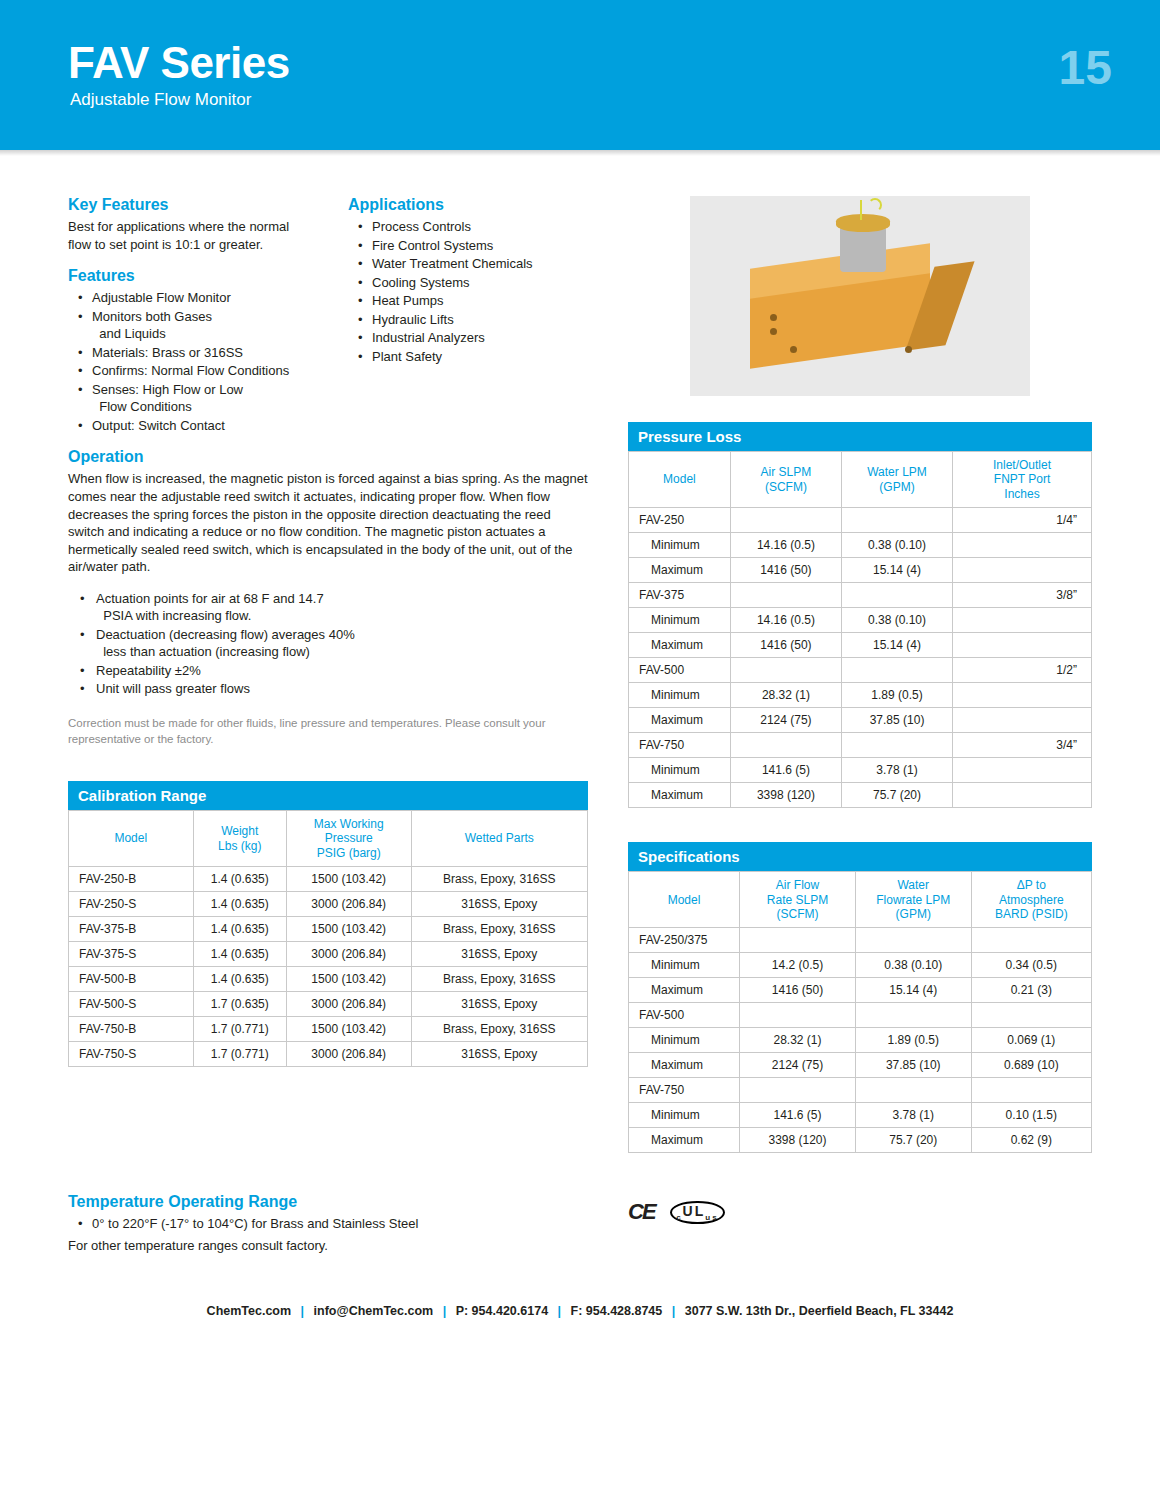FAV Series
Adjustable Flow Monitor
15
Key Features
Best for applications where the normal flow to set point is 10:1 or greater.
Features
Adjustable Flow Monitor
Monitors both Gases
and Liquids
Materials: Brass or 316SS
Confirms: Normal Flow Conditions
Senses: High Flow or Low
Flow Conditions
Output: Switch Contact
Applications
Process Controls
Fire Control Systems
Water Treatment Chemicals
Cooling Systems
Heat Pumps
Hydraulic Lifts
Industrial Analyzers
Plant Safety
Operation
When flow is increased, the magnetic piston is forced against a bias spring. As the magnet comes near the adjustable reed switch it actuates, indicating proper flow. When flow decreases the spring forces the piston in the opposite direction deactuating the reed switch and indicating a reduce or no flow condition. The magnetic piston actuates a hermetically sealed reed switch, which is encapsulated in the body of the unit, out of the air/water path.
Actuation points for air at 68 F and 14.7
PSIA with increasing flow.
Deactuation (decreasing flow) averages 40%
less than actuation (increasing flow)
Repeatability ±2%
Unit will pass greater flows
Correction must be made for other fluids, line pressure and temperatures. Please consult your representative or the factory.
Calibration Range
| Model | Weight Lbs (kg) | Max Working Pressure PSIG (barg) | Wetted Parts |
| --- | --- | --- | --- |
| FAV-250-B | 1.4 (0.635) | 1500 (103.42) | Brass, Epoxy, 316SS |
| FAV-250-S | 1.4 (0.635) | 3000 (206.84) | 316SS, Epoxy |
| FAV-375-B | 1.4 (0.635) | 1500 (103.42) | Brass, Epoxy, 316SS |
| FAV-375-S | 1.4 (0.635) | 3000 (206.84) | 316SS, Epoxy |
| FAV-500-B | 1.4 (0.635) | 1500 (103.42) | Brass, Epoxy, 316SS |
| FAV-500-S | 1.7 (0.635) | 3000 (206.84) | 316SS, Epoxy |
| FAV-750-B | 1.7 (0.771) | 1500 (103.42) | Brass, Epoxy, 316SS |
| FAV-750-S | 1.7 (0.771) | 3000 (206.84) | 316SS, Epoxy |
Pressure Loss
| Model | Air SLPM (SCFM) | Water LPM (GPM) | Inlet/Outlet FNPT Port Inches |
| --- | --- | --- | --- |
| FAV-250 | | | 1/4” |
| Minimum | 14.16 (0.5) | 0.38 (0.10) | |
| Maximum | 1416 (50) | 15.14 (4) | |
| FAV-375 | | | 3/8” |
| Minimum | 14.16 (0.5) | 0.38 (0.10) | |
| Maximum | 1416 (50) | 15.14 (4) | |
| FAV-500 | | | 1/2” |
| Minimum | 28.32 (1) | 1.89 (0.5) | |
| Maximum | 2124 (75) | 37.85 (10) | |
| FAV-750 | | | 3/4” |
| Minimum | 141.6 (5) | 3.78 (1) | |
| Maximum | 3398 (120) | 75.7 (20) | |
Specifications
| Model | Air Flow Rate SLPM (SCFM) | Water Flowrate LPM (GPM) | ΔP to Atmosphere BARD (PSID) |
| --- | --- | --- | --- |
| FAV-250/375 | | | |
| Minimum | 14.2 (0.5) | 0.38 (0.10) | 0.34 (0.5) |
| Maximum | 1416 (50) | 15.14 (4) | 0.21 (3) |
| FAV-500 | | | |
| Minimum | 28.32 (1) | 1.89 (0.5) | 0.069 (1) |
| Maximum | 2124 (75) | 37.85 (10) | 0.689 (10) |
| FAV-750 | | | |
| Minimum | 141.6 (5) | 3.78 (1) | 0.10 (1.5) |
| Maximum | 3398 (120) | 75.7 (20) | 0.62 (9) |
Temperature Operating Range
0° to 220°F (-17° to 104°C) for Brass and Stainless Steel
For other temperature ranges consult factory.
CE c ULus
ChemTec.com | info@ChemTec.com | P: 954.420.6174 | F: 954.428.8745 | 3077 S.W. 13th Dr., Deerfield Beach, FL 33442